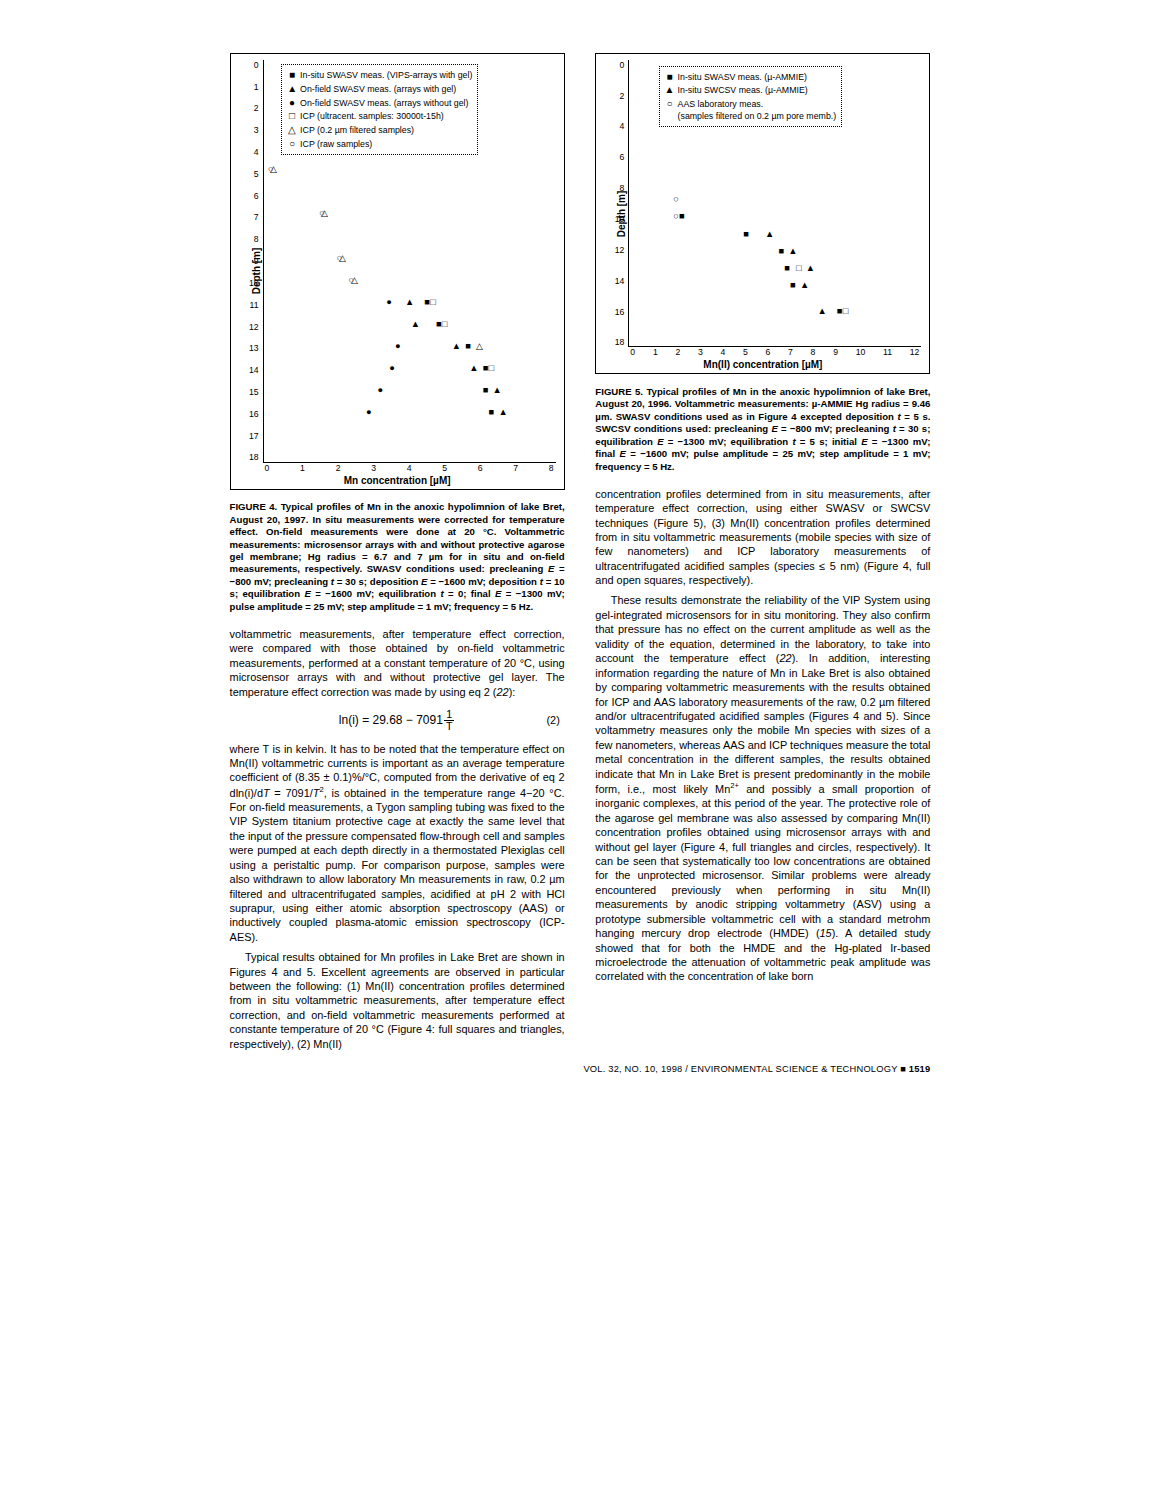Depth [m]
0123456789101112131415161718
■In-situ SWASV meas. (VIPS-arrays with gel)
▲On-field SWASV meas. (arrays with gel)
●On-field SWASV meas. (arrays without gel)
□ICP (ultracent. samples: 30000t-15h)
△ICP (0.2 µm filtered samples)
○ICP (raw samples)
○
△
○
△
○
△
○
△
●
▲
■
□
▲
■
□
●
▲
■
△
●
▲
■
□
●
■
▲
●
■
▲
012345678
Mn concentration [µM]
FIGURE 4. Typical profiles of Mn in the anoxic hypolimnion of lake Bret, August 20, 1997. In situ measurements were corrected for temperature effect. On-field measurements were done at 20 °C. Voltammetric measurements: microsensor arrays with and without protective agarose gel membrane; Hg radius = 6.7 and 7 µm for in situ and on-field measurements, respectively. SWASV conditions used: precleaning E = −800 mV; precleaning t = 30 s; deposition E = −1600 mV; deposition t = 10 s; equilibration E = −1600 mV; equilibration t = 0; final E = −1300 mV; pulse amplitude = 25 mV; step amplitude = 1 mV; frequency = 5 Hz.
voltammetric measurements, after temperature effect correction, were compared with those obtained by on-field voltammetric measurements, performed at a constant temperature of 20 °C, using microsensor arrays with and without protective gel layer. The temperature effect correction was made by using eq 2 (22):
ln(i) = 29.68 − 70911 T (2)
where T is in kelvin. It has to be noted that the temperature effect on Mn(II) voltammetric currents is important as an average temperature coefficient of (8.35 ± 0.1)%/°C, computed from the derivative of eq 2 dln(i)/dT = 7091/T2, is obtained in the temperature range 4−20 °C. For on-field measurements, a Tygon sampling tubing was fixed to the VIP System titanium protective cage at exactly the same level that the input of the pressure compensated flow-through cell and samples were pumped at each depth directly in a thermostated Plexiglas cell using a peristaltic pump. For comparison purpose, samples were also withdrawn to allow laboratory Mn measurements in raw, 0.2 µm filtered and ultracentrifugated samples, acidified at pH 2 with HCl suprapur, using either atomic absorption spectroscopy (AAS) or inductively coupled plasma-atomic emission spectroscopy (ICP-AES).
Typical results obtained for Mn profiles in Lake Bret are shown in Figures 4 and 5. Excellent agreements are observed in particular between the following: (1) Mn(II) concentration profiles determined from in situ voltammetric measurements, after temperature effect correction, and on-field voltammetric measurements performed at constante temperature of 20 °C (Figure 4: full squares and triangles, respectively), (2) Mn(II)
Depth [m]
024681012141618
■In-situ SWASV meas. (µ-AMMIE)
▲In-situ SWCSV meas. (µ-AMMIE)
○AAS laboratory meas.
(samples filtered on 0.2 µm pore memb.)
○
○
■
■
▲
■
▲
■
□
▲
■
▲
▲
■
□
0123456789101112
Mn(II) concentration [µM]
FIGURE 5. Typical profiles of Mn in the anoxic hypolimnion of lake Bret, August 20, 1996. Voltammetric measurements: µ-AMMIE Hg radius = 9.46 µm. SWASV conditions used as in Figure 4 excepted deposition t = 5 s. SWCSV conditions used: precleaning E = −800 mV; precleaning t = 30 s; equilibration E = −1300 mV; equilibration t = 5 s; initial E = −1300 mV; final E = −1600 mV; pulse amplitude = 25 mV; step amplitude = 1 mV; frequency = 5 Hz.
concentration profiles determined from in situ measurements, after temperature effect correction, using either SWASV or SWCSV techniques (Figure 5), (3) Mn(II) concentration profiles determined from in situ voltammetric measurements (mobile species with size of few nanometers) and ICP laboratory measurements of ultracentrifugated acidified samples (species ≤ 5 nm) (Figure 4, full and open squares, respectively).
These results demonstrate the reliability of the VIP System using gel-integrated microsensors for in situ monitoring. They also confirm that pressure has no effect on the current amplitude as well as the validity of the equation, determined in the laboratory, to take into account the temperature effect (22). In addition, interesting information regarding the nature of Mn in Lake Bret is also obtained by comparing voltammetric measurements with the results obtained for ICP and AAS laboratory measurements of the raw, 0.2 µm filtered and/or ultracentrifugated acidified samples (Figures 4 and 5). Since voltammetry measures only the mobile Mn species with sizes of a few nanometers, whereas AAS and ICP techniques measure the total metal concentration in the different samples, the results obtained indicate that Mn in Lake Bret is present predominantly in the mobile form, i.e., most likely Mn2+ and possibly a small proportion of inorganic complexes, at this period of the year. The protective role of the agarose gel membrane was also assessed by comparing Mn(II) concentration profiles obtained using microsensor arrays with and without gel layer (Figure 4, full triangles and circles, respectively). It can be seen that systematically too low concentrations are obtained for the unprotected microsensor. Similar problems were already encountered previously when performing in situ Mn(II) measurements by anodic stripping voltammetry (ASV) using a prototype submersible voltammetric cell with a standard metrohm hanging mercury drop electrode (HMDE) (15). A detailed study showed that for both the HMDE and the Hg-plated Ir-based microelectrode the attenuation of voltammetric peak amplitude was correlated with the concentration of lake born
VOL. 32, NO. 10, 1998 / ENVIRONMENTAL SCIENCE & TECHNOLOGY ■ 1519